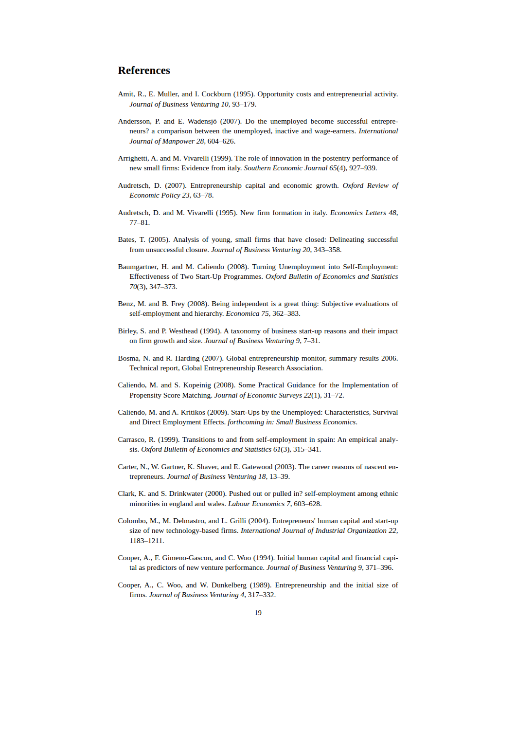References
Amit, R., E. Muller, and I. Cockburn (1995). Opportunity costs and entrepreneurial activity. Journal of Business Venturing 10, 93–179.
Andersson, P. and E. Wadensjö (2007). Do the unemployed become successful entrepreneurs? a comparison between the unemployed, inactive and wage-earners. International Journal of Manpower 28, 604–626.
Arrighetti, A. and M. Vivarelli (1999). The role of innovation in the postentry performance of new small firms: Evidence from italy. Southern Economic Journal 65(4), 927–939.
Audretsch, D. (2007). Entrepreneurship capital and economic growth. Oxford Review of Economic Policy 23, 63–78.
Audretsch, D. and M. Vivarelli (1995). New firm formation in italy. Economics Letters 48, 77–81.
Bates, T. (2005). Analysis of young, small firms that have closed: Delineating successful from unsuccessful closure. Journal of Business Venturing 20, 343–358.
Baumgartner, H. and M. Caliendo (2008). Turning Unemployment into Self-Employment: Effectiveness of Two Start-Up Programmes. Oxford Bulletin of Economics and Statistics 70(3), 347–373.
Benz, M. and B. Frey (2008). Being independent is a great thing: Subjective evaluations of self-employment and hierarchy. Economica 75, 362–383.
Birley, S. and P. Westhead (1994). A taxonomy of business start-up reasons and their impact on firm growth and size. Journal of Business Venturing 9, 7–31.
Bosma, N. and R. Harding (2007). Global entrepreneurship monitor, summary results 2006. Technical report, Global Entrepreneurship Research Association.
Caliendo, M. and S. Kopeinig (2008). Some Practical Guidance for the Implementation of Propensity Score Matching. Journal of Economic Surveys 22(1), 31–72.
Caliendo, M. and A. Kritikos (2009). Start-Ups by the Unemployed: Characteristics, Survival and Direct Employment Effects. forthcoming in: Small Business Economics.
Carrasco, R. (1999). Transitions to and from self-employment in spain: An empirical analysis. Oxford Bulletin of Economics and Statistics 61(3), 315–341.
Carter, N., W. Gartner, K. Shaver, and E. Gatewood (2003). The career reasons of nascent entrepreneurs. Journal of Business Venturing 18, 13–39.
Clark, K. and S. Drinkwater (2000). Pushed out or pulled in? self-employment among ethnic minorities in england and wales. Labour Economics 7, 603–628.
Colombo, M., M. Delmastro, and L. Grilli (2004). Entrepreneurs' human capital and start-up size of new technology-based firms. International Journal of Industrial Organization 22, 1183–1211.
Cooper, A., F. Gimeno-Gascon, and C. Woo (1994). Initial human capital and financial capital as predictors of new venture performance. Journal of Business Venturing 9, 371–396.
Cooper, A., C. Woo, and W. Dunkelberg (1989). Entrepreneurship and the initial size of firms. Journal of Business Venturing 4, 317–332.
19